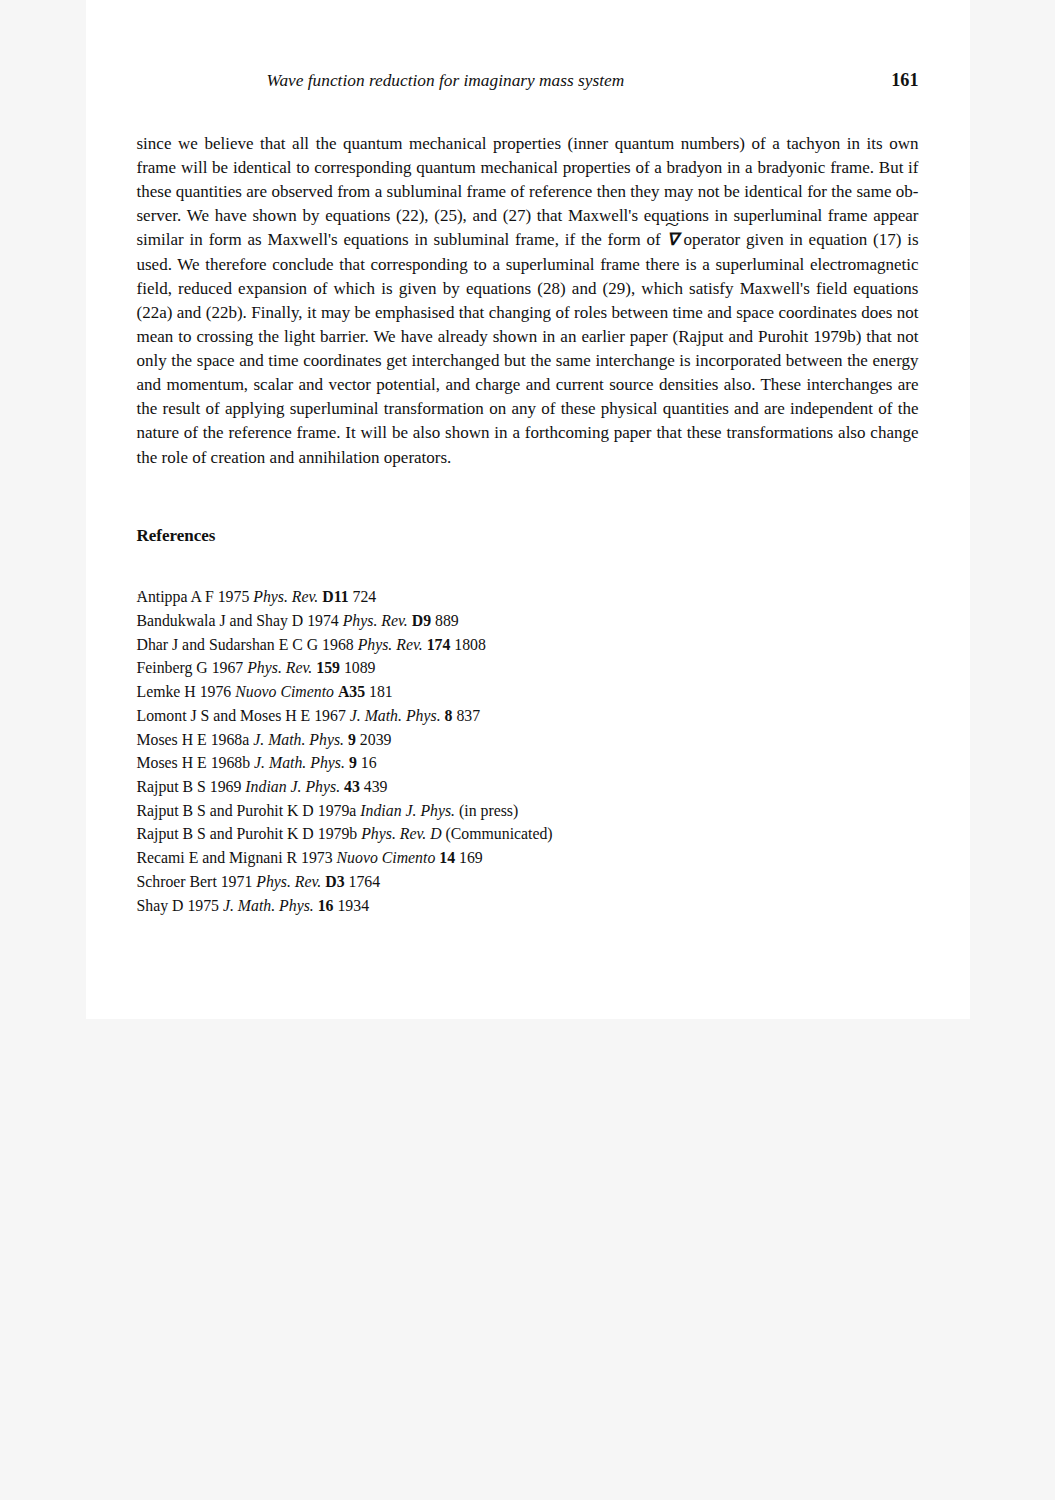Wave function reduction for imaginary mass system 161
since we believe that all the quantum mechanical properties (inner quantum numbers) of a tachyon in its own frame will be identical to corresponding quantum mechanical properties of a bradyon in a bradyonic frame. But if these quantities are observed from a subluminal frame of reference then they may not be identical for the same observer. We have shown by equations (22), (25), and (27) that Maxwell's equations in superluminal frame appear similar in form as Maxwell's equations in subluminal frame, if the form of ∇ operator given in equation (17) is used. We therefore conclude that corresponding to a superluminal frame there is a superluminal electromagnetic field, reduced expansion of which is given by equations (28) and (29), which satisfy Maxwell's field equations (22a) and (22b). Finally, it may be emphasised that changing of roles between time and space coordinates does not mean to crossing the light barrier. We have already shown in an earlier paper (Rajput and Purohit 1979b) that not only the space and time coordinates get interchanged but the same interchange is incorporated between the energy and momentum, scalar and vector potential, and charge and current source densities also. These interchanges are the result of applying superluminal transformation on any of these physical quantities and are independent of the nature of the reference frame. It will be also shown in a forthcoming paper that these transformations also change the role of creation and annihilation operators.
References
’
Antippa A F 1975 Phys. Rev. D11 724
Bandukwala J and Shay D 1974 Phys. Rev. D9 889
Dhar J and Sudarshan E C G 1968 Phys. Rev. 174 1808
Feinberg G 1967 Phys. Rev. 159 1089
Lemke H 1976 Nuovo Cimento A35 181
Lomont J S and Moses H E 1967 J. Math. Phys. 8 837
Moses H E 1968a J. Math. Phys. 9 2039
Moses H E 1968b J. Math. Phys. 9 16
Rajput B S 1969 Indian J. Phys. 43 439
Rajput B S and Purohit K D 1979a Indian J. Phys. (in press)
Rajput B S and Purohit K D 1979b Phys. Rev. D (Communicated)
Recami E and Mignani R 1973 Nuovo Cimento 14 169
Schroer Bert 1971 Phys. Rev. D3 1764
Shay D 1975 J. Math. Phys. 16 1934